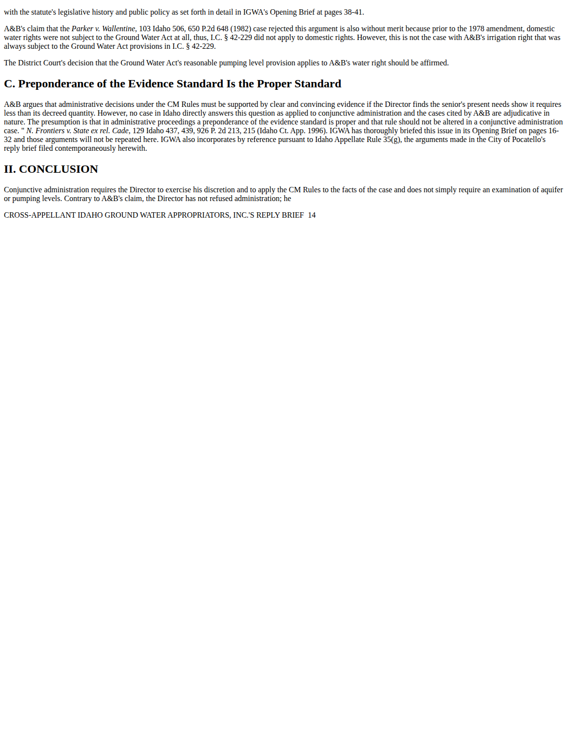with the statute's legislative history and public policy as set forth in detail in IGWA's Opening Brief at pages 38-41.
A&B's claim that the Parker v. Wallentine, 103 Idaho 506, 650 P.2d 648 (1982) case rejected this argument is also without merit because prior to the 1978 amendment, domestic water rights were not subject to the Ground Water Act at all, thus, I.C. § 42-229 did not apply to domestic rights. However, this is not the case with A&B's irrigation right that was always subject to the Ground Water Act provisions in I.C. § 42-229.
The District Court's decision that the Ground Water Act's reasonable pumping level provision applies to A&B's water right should be affirmed.
C. Preponderance of the Evidence Standard Is the Proper Standard
A&B argues that administrative decisions under the CM Rules must be supported by clear and convincing evidence if the Director finds the senior's present needs show it requires less than its decreed quantity. However, no case in Idaho directly answers this question as applied to conjunctive administration and the cases cited by A&B are adjudicative in nature. The presumption is that in administrative proceedings a preponderance of the evidence standard is proper and that rule should not be altered in a conjunctive administration case. " N. Frontiers v. State ex rel. Cade, 129 Idaho 437, 439, 926 P. 2d 213, 215 (Idaho Ct. App. 1996). IGWA has thoroughly briefed this issue in its Opening Brief on pages 16-32 and those arguments will not be repeated here. IGWA also incorporates by reference pursuant to Idaho Appellate Rule 35(g), the arguments made in the City of Pocatello's reply brief filed contemporaneously herewith.
II. CONCLUSION
Conjunctive administration requires the Director to exercise his discretion and to apply the CM Rules to the facts of the case and does not simply require an examination of aquifer or pumping levels. Contrary to A&B's claim, the Director has not refused administration; he
CROSS-APPELLANT IDAHO GROUND WATER APPROPRIATORS, INC.'S REPLY BRIEF 14